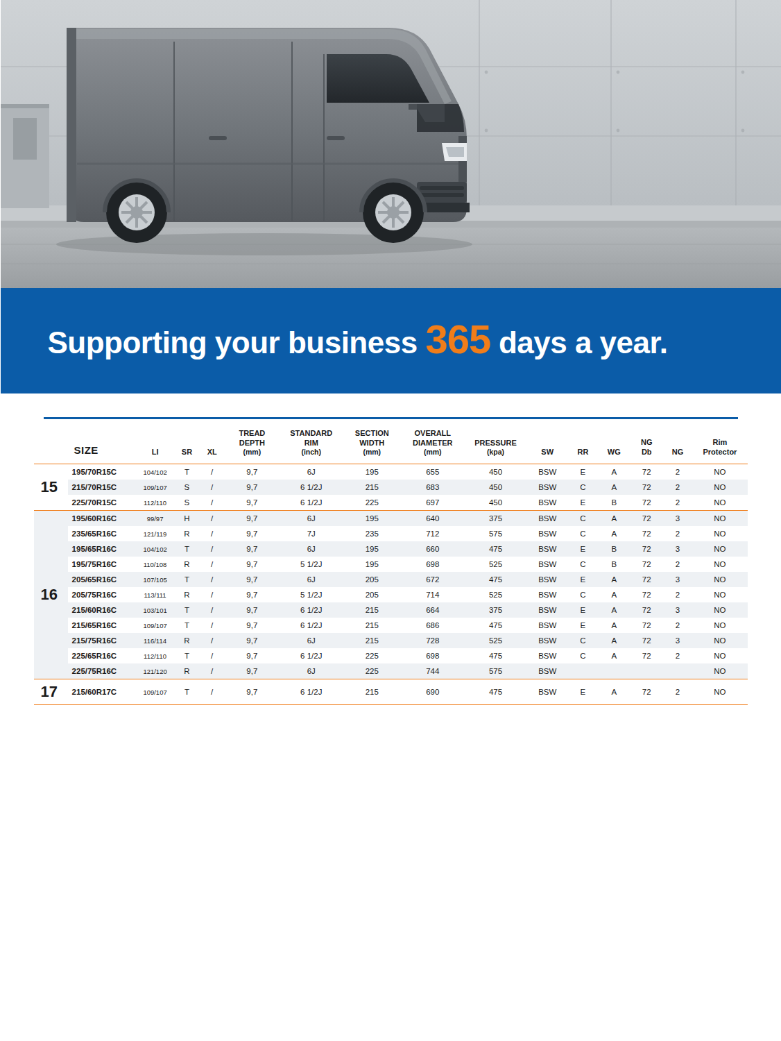Supporting your business 365 days a year.
| SIZE | LI | SR | XL | TREAD DEPTH (mm) | STANDARD RIM (inch) | SECTION WIDTH (mm) | OVERALL DIAMETER (mm) | PRESSURE (kpa) | SW | RR | WG | NG Db | NG | Rim Protector |
| --- | --- | --- | --- | --- | --- | --- | --- | --- | --- | --- | --- | --- | --- | --- |
| 15 | 195/70R15C | 104/102 | T | / | 9,7 | 6J | 195 | 655 | 450 | BSW | E | A | 72 | 2 | NO |
| 215/70R15C | 109/107 | S | / | 9,7 | 6 1/2J | 215 | 683 | 450 | BSW | C | A | 72 | 2 | NO |
| 225/70R15C | 112/110 | S | / | 9,7 | 6 1/2J | 225 | 697 | 450 | BSW | E | B | 72 | 2 | NO |
| 16 | 195/60R16C | 99/97 | H | / | 9,7 | 6J | 195 | 640 | 375 | BSW | C | A | 72 | 3 | NO |
| 235/65R16C | 121/119 | R | / | 9,7 | 7J | 235 | 712 | 575 | BSW | C | A | 72 | 2 | NO |
| 195/65R16C | 104/102 | T | / | 9,7 | 6J | 195 | 660 | 475 | BSW | E | B | 72 | 3 | NO |
| 195/75R16C | 110/108 | R | / | 9,7 | 5 1/2J | 195 | 698 | 525 | BSW | C | B | 72 | 2 | NO |
| 205/65R16C | 107/105 | T | / | 9,7 | 6J | 205 | 672 | 475 | BSW | E | A | 72 | 3 | NO |
| 205/75R16C | 113/111 | R | / | 9,7 | 5 1/2J | 205 | 714 | 525 | BSW | C | A | 72 | 2 | NO |
| 215/60R16C | 103/101 | T | / | 9,7 | 6 1/2J | 215 | 664 | 375 | BSW | E | A | 72 | 3 | NO |
| 215/65R16C | 109/107 | T | / | 9,7 | 6 1/2J | 215 | 686 | 475 | BSW | E | A | 72 | 2 | NO |
| 215/75R16C | 116/114 | R | / | 9,7 | 6J | 215 | 728 | 525 | BSW | C | A | 72 | 3 | NO |
| 225/65R16C | 112/110 | T | / | 9,7 | 6 1/2J | 225 | 698 | 475 | BSW | C | A | 72 | 2 | NO |
| 225/75R16C | 121/120 | R | / | 9,7 | 6J | 225 | 744 | 575 | BSW | | | | | NO |
| 17 | 215/60R17C | 109/107 | T | / | 9,7 | 6 1/2J | 215 | 690 | 475 | BSW | E | A | 72 | 2 | NO |